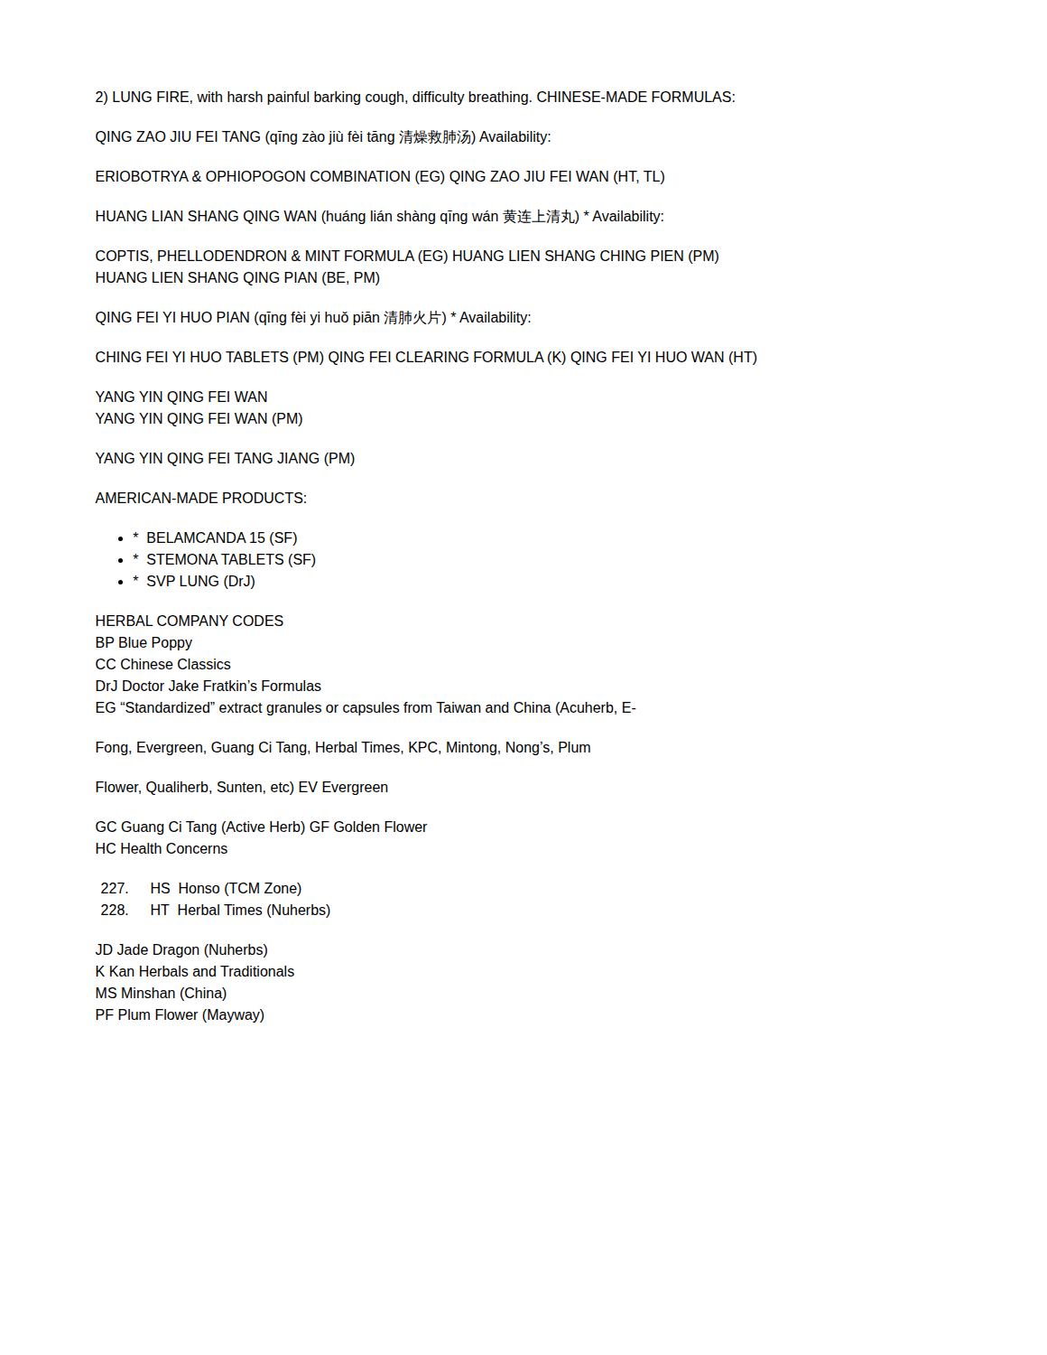2) LUNG FIRE, with harsh painful barking cough, difficulty breathing. CHINESE-MADE FORMULAS:
QING ZAO JIU FEI TANG (qīng zào jiù fèi tāng 清燥救肺汤) Availability:
ERIOBOTRYA & OPHIOPOGON COMBINATION (EG) QING ZAO JIU FEI WAN (HT, TL)
HUANG LIAN SHANG QING WAN (huáng lián shàng qīng wán 黄连上清丸) * Availability:
COPTIS, PHELLODENDRON & MINT FORMULA (EG) HUANG LIEN SHANG CHING PIEN (PM)
HUANG LIEN SHANG QING PIAN (BE, PM)
QING FEI YI HUO PIAN (qīng fèi yi huǒ piān 清肺火片) * Availability:
CHING FEI YI HUO TABLETS (PM) QING FEI CLEARING FORMULA (K) QING FEI YI HUO WAN (HT)
YANG YIN QING FEI WAN
YANG YIN QING FEI WAN (PM)
YANG YIN QING FEI TANG JIANG (PM)
AMERICAN-MADE PRODUCTS:
* BELAMCANDA 15 (SF)
* STEMONA TABLETS (SF)
* SVP LUNG (DrJ)
HERBAL COMPANY CODES
BP Blue Poppy
CC Chinese Classics
DrJ Doctor Jake Fratkin’s Formulas
EG “Standardized” extract granules or capsules from Taiwan and China (Acuherb, E-
Fong, Evergreen, Guang Ci Tang, Herbal Times, KPC, Mintong, Nong’s, Plum
Flower, Qualiherb, Sunten, etc) EV Evergreen
GC Guang Ci Tang (Active Herb) GF Golden Flower
HC Health Concerns
HS Honso (TCM Zone)
HT Herbal Times (Nuherbs)
JD Jade Dragon (Nuherbs)
K Kan Herbals and Traditionals
MS Minshan (China)
PF Plum Flower (Mayway)